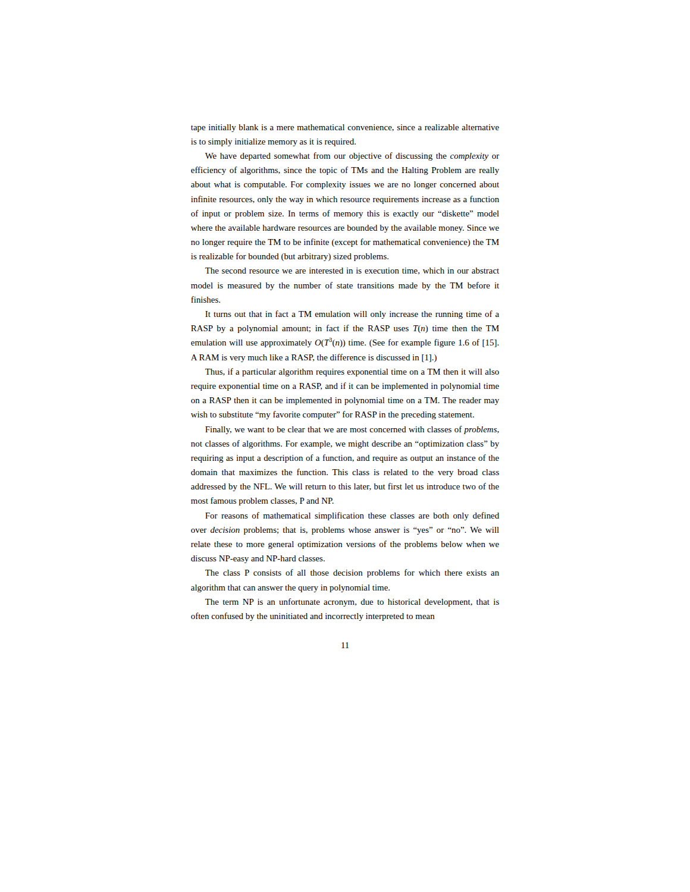tape initially blank is a mere mathematical convenience, since a realizable alternative is to simply initialize memory as it is required.
We have departed somewhat from our objective of discussing the complexity or efficiency of algorithms, since the topic of TMs and the Halting Problem are really about what is computable. For complexity issues we are no longer concerned about infinite resources, only the way in which resource requirements increase as a function of input or problem size. In terms of memory this is exactly our “diskette” model where the available hardware resources are bounded by the available money. Since we no longer require the TM to be infinite (except for mathematical convenience) the TM is realizable for bounded (but arbitrary) sized problems.
The second resource we are interested in is execution time, which in our abstract model is measured by the number of state transitions made by the TM before it finishes.
It turns out that in fact a TM emulation will only increase the running time of a RASP by a polynomial amount; in fact if the RASP uses T(n) time then the TM emulation will use approximately O(T3(n)) time. (See for example figure 1.6 of [15]. A RAM is very much like a RASP, the difference is discussed in [1].)
Thus, if a particular algorithm requires exponential time on a TM then it will also require exponential time on a RASP, and if it can be implemented in polynomial time on a RASP then it can be implemented in polynomial time on a TM. The reader may wish to substitute “my favorite computer” for RASP in the preceding statement.
Finally, we want to be clear that we are most concerned with classes of problems, not classes of algorithms. For example, we might describe an “optimization class” by requiring as input a description of a function, and require as output an instance of the domain that maximizes the function. This class is related to the very broad class addressed by the NFL. We will return to this later, but first let us introduce two of the most famous problem classes, P and NP.
For reasons of mathematical simplification these classes are both only defined over decision problems; that is, problems whose answer is “yes” or “no”. We will relate these to more general optimization versions of the problems below when we discuss NP-easy and NP-hard classes.
The class P consists of all those decision problems for which there exists an algorithm that can answer the query in polynomial time.
The term NP is an unfortunate acronym, due to historical development, that is often confused by the uninitiated and incorrectly interpreted to mean
11